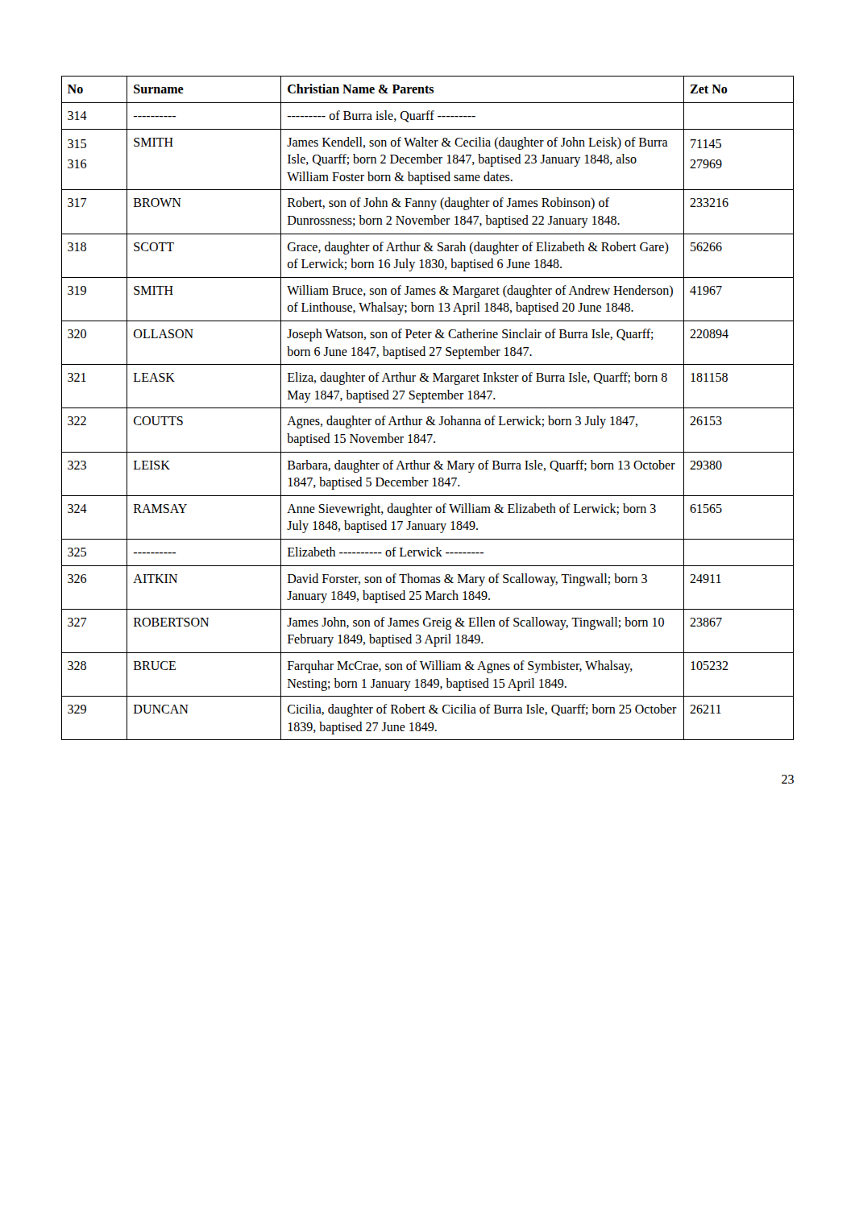| No | Surname | Christian Name & Parents | Zet No |
| --- | --- | --- | --- |
| 314 | ---------- | --------- of Burra isle, Quarff --------- | |
| 315 316 | SMITH | James Kendell, son of Walter & Cecilia (daughter of John Leisk) of Burra Isle, Quarff; born 2 December 1847, baptised 23 January 1848, also William Foster born & baptised same dates. | 71145 27969 |
| 317 | BROWN | Robert, son of John & Fanny (daughter of James Robinson) of Dunrossness; born 2 November 1847, baptised 22 January 1848. | 233216 |
| 318 | SCOTT | Grace, daughter of Arthur & Sarah (daughter of Elizabeth & Robert Gare) of Lerwick; born 16 July 1830, baptised 6 June 1848. | 56266 |
| 319 | SMITH | William Bruce, son of James & Margaret (daughter of Andrew Henderson) of Linthouse, Whalsay; born 13 April 1848, baptised 20 June 1848. | 41967 |
| 320 | OLLASON | Joseph Watson, son of Peter & Catherine Sinclair of Burra Isle, Quarff; born 6 June 1847, baptised 27 September 1847. | 220894 |
| 321 | LEASK | Eliza, daughter of Arthur & Margaret Inkster of Burra Isle, Quarff; born 8 May 1847, baptised 27 September 1847. | 181158 |
| 322 | COUTTS | Agnes, daughter of Arthur & Johanna of Lerwick; born 3 July 1847, baptised 15 November 1847. | 26153 |
| 323 | LEISK | Barbara, daughter of Arthur & Mary of Burra Isle, Quarff; born 13 October 1847, baptised 5 December 1847. | 29380 |
| 324 | RAMSAY | Anne Sievewright, daughter of William & Elizabeth of Lerwick; born 3 July 1848, baptised 17 January 1849. | 61565 |
| 325 | ---------- | Elizabeth ---------- of Lerwick --------- | |
| 326 | AITKIN | David Forster, son of Thomas & Mary of Scalloway, Tingwall; born 3 January 1849, baptised 25 March 1849. | 24911 |
| 327 | ROBERTSON | James John, son of James Greig & Ellen of Scalloway, Tingwall; born 10 February 1849, baptised 3 April 1849. | 23867 |
| 328 | BRUCE | Farquhar McCrae, son of William & Agnes of Symbister, Whalsay, Nesting; born 1 January 1849, baptised 15 April 1849. | 105232 |
| 329 | DUNCAN | Cicilia, daughter of Robert & Cicilia of Burra Isle, Quarff; born 25 October 1839, baptised 27 June 1849. | 26211 |
23